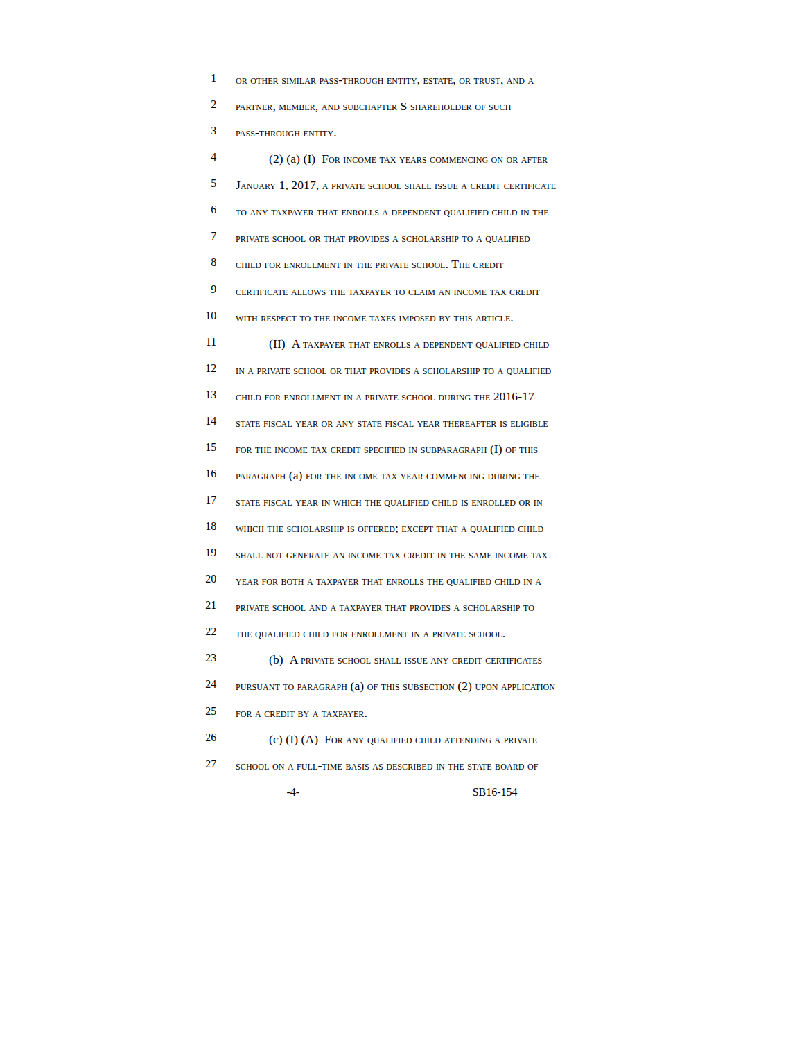| 1 | or other similar pass-through entity, estate, or trust, and a |
| 2 | partner, member, and subchapter S shareholder of such |
| 3 | pass-through entity. |
| 4 | (2) (a) (I) For income tax years commencing on or after |
| 5 | January 1, 2017, a private school shall issue a credit certificate |
| 6 | to any taxpayer that enrolls a dependent qualified child in the |
| 7 | private school or that provides a scholarship to a qualified |
| 8 | child for enrollment in the private school. The credit |
| 9 | certificate allows the taxpayer to claim an income tax credit |
| 10 | with respect to the income taxes imposed by this article. |
| 11 | (II) A taxpayer that enrolls a dependent qualified child |
| 12 | in a private school or that provides a scholarship to a qualified |
| 13 | child for enrollment in a private school during the 2016-17 |
| 14 | state fiscal year or any state fiscal year thereafter is eligible |
| 15 | for the income tax credit specified in subparagraph (I) of this |
| 16 | paragraph (a) for the income tax year commencing during the |
| 17 | state fiscal year in which the qualified child is enrolled or in |
| 18 | which the scholarship is offered; except that a qualified child |
| 19 | shall not generate an income tax credit in the same income tax |
| 20 | year for both a taxpayer that enrolls the qualified child in a |
| 21 | private school and a taxpayer that provides a scholarship to |
| 22 | the qualified child for enrollment in a private school. |
| 23 | (b) A private school shall issue any credit certificates |
| 24 | pursuant to paragraph (a) of this subsection (2) upon application |
| 25 | for a credit by a taxpayer. |
| 26 | (c) (I) (A) For any qualified child attending a private |
| 27 | school on a full-time basis as described in the state board of |
-4-SB16-154